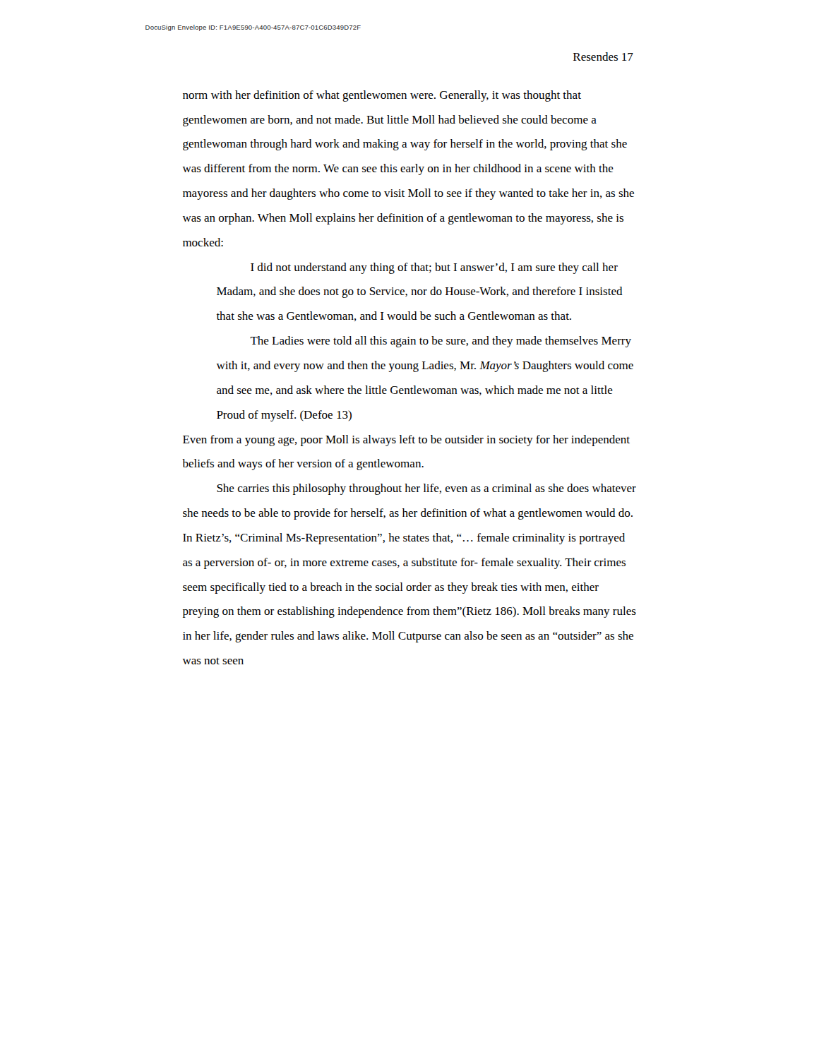DocuSign Envelope ID: F1A9E590-A400-457A-87C7-01C6D349D72F
Resendes 17
norm with her definition of what gentlewomen were. Generally, it was thought that gentlewomen are born, and not made. But little Moll had believed she could become a gentlewoman through hard work and making a way for herself in the world, proving that she was different from the norm. We can see this early on in her childhood in a scene with the mayoress and her daughters who come to visit Moll to see if they wanted to take her in, as she was an orphan. When Moll explains her definition of a gentlewoman to the mayoress, she is mocked:
I did not understand any thing of that; but I answer’d, I am sure they call her Madam, and she does not go to Service, nor do House-Work, and therefore I insisted that she was a Gentlewoman, and I would be such a Gentlewoman as that.
The Ladies were told all this again to be sure, and they made themselves Merry with it, and every now and then the young Ladies, Mr. Mayor’s Daughters would come and see me, and ask where the little Gentlewoman was, which made me not a little Proud of myself. (Defoe 13)
Even from a young age, poor Moll is always left to be outsider in society for her independent beliefs and ways of her version of a gentlewoman.
She carries this philosophy throughout her life, even as a criminal as she does whatever she needs to be able to provide for herself, as her definition of what a gentlewomen would do. In Rietz’s, “Criminal Ms-Representation”, he states that, “… female criminality is portrayed as a perversion of- or, in more extreme cases, a substitute for- female sexuality. Their crimes seem specifically tied to a breach in the social order as they break ties with men, either preying on them or establishing independence from them”(Rietz 186). Moll breaks many rules in her life, gender rules and laws alike. Moll Cutpurse can also be seen as an “outsider” as she was not seen